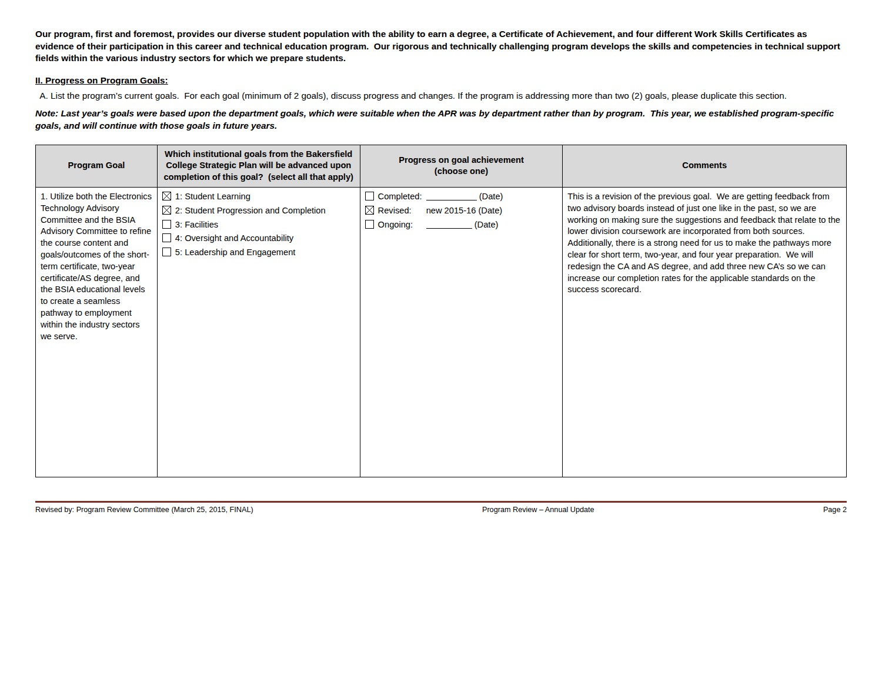Our program, first and foremost, provides our diverse student population with the ability to earn a degree, a Certificate of Achievement, and four different Work Skills Certificates as evidence of their participation in this career and technical education program. Our rigorous and technically challenging program develops the skills and competencies in technical support fields within the various industry sectors for which we prepare students.
II. Progress on Program Goals:
List the program’s current goals. For each goal (minimum of 2 goals), discuss progress and changes. If the program is addressing more than two (2) goals, please duplicate this section.
Note: Last year’s goals were based upon the department goals, which were suitable when the APR was by department rather than by program. This year, we established program-specific goals, and will continue with those goals in future years.
| Program Goal | Which institutional goals from the Bakersfield College Strategic Plan will be advanced upon completion of this goal? (select all that apply) | Progress on goal achievement (choose one) | Comments |
| --- | --- | --- | --- |
| 1. Utilize both the Electronics Technology Advisory Committee and the BSIA Advisory Committee to refine the course content and goals/outcomes of the short-term certificate, two-year certificate/AS degree, and the BSIA educational levels to create a seamless pathway to employment within the industry sectors we serve. | 1: Student Learning 2: Student Progression and Completion 3: Facilities 4: Oversight and Accountability 5: Leadership and Engagement | Completed: (Date) Revised: new 2015-16 (Date) Ongoing: (Date) | This is a revision of the previous goal. We are getting feedback from two advisory boards instead of just one like in the past, so we are working on making sure the suggestions and feedback that relate to the lower division coursework are incorporated from both sources. Additionally, there is a strong need for us to make the pathways more clear for short term, two-year, and four year preparation. We will redesign the CA and AS degree, and add three new CA’s so we can increase our completion rates for the applicable standards on the success scorecard. |
Revised by: Program Review Committee (March 25, 2015, FINAL)
Program Review – Annual Update
Page 2